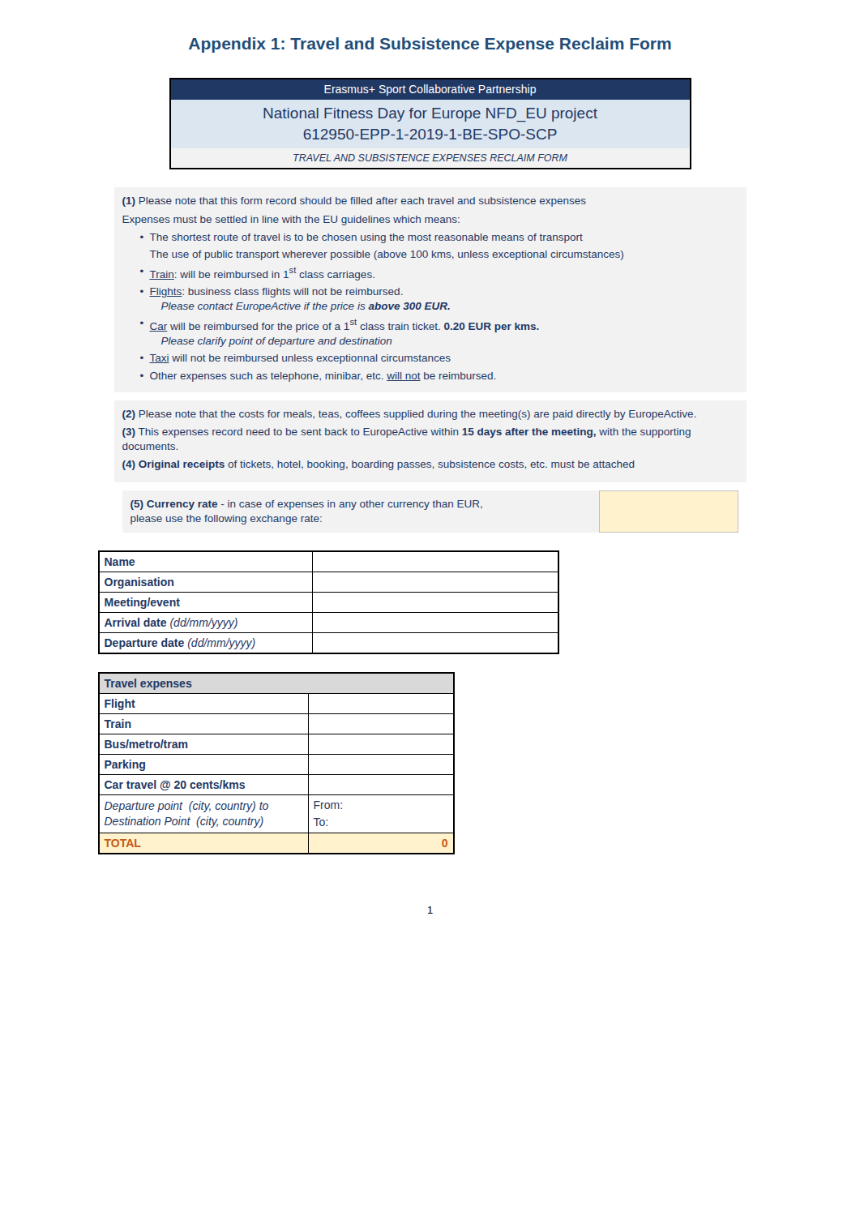Appendix 1: Travel and Subsistence Expense Reclaim Form
Erasmus+ Sport Collaborative Partnership
National Fitness Day for Europe NFD_EU project
612950-EPP-1-2019-1-BE-SPO-SCP
TRAVEL AND SUBSISTENCE EXPENSES RECLAIM FORM
(1) Please note that this form record should be filled after each travel and subsistence expenses
Expenses must be settled in line with the EU guidelines which means:
The shortest route of travel is to be chosen using the most reasonable means of transport
The use of public transport wherever possible (above 100 kms, unless exceptional circumstances)
Train: will be reimbursed in 1st class carriages.
Flights: business class flights will not be reimbursed. Please contact EuropeActive if the price is above 300 EUR.
Car will be reimbursed for the price of a 1st class train ticket. 0.20 EUR per kms. Please clarify point of departure and destination
Taxi will not be reimbursed unless exceptionnal circumstances
Other expenses such as telephone, minibar, etc. will not be reimbursed.
(2) Please note that the costs for meals, teas, coffees supplied during the meeting(s) are paid directly by EuropeActive.
(3) This expenses record need to be sent back to EuropeActive within 15 days after the meeting, with the supporting documents.
(4) Original receipts of tickets, hotel, booking, boarding passes, subsistence costs, etc. must be attached
(5) Currency rate - in case of expenses in any other currency than EUR,
please use the following exchange rate:
| Name | |
| Organisation | |
| Meeting/event | |
| Arrival date (dd/mm/yyyy) | |
| Departure date (dd/mm/yyyy) | |
| Travel expenses |
| Flight | |
| Train | |
| Bus/metro/tram | |
| Parking | |
| Car travel @ 20 cents/kms | |
| Departure point (city, country) to Destination Point (city, country) | From: To: |
| TOTAL | 0 |
1